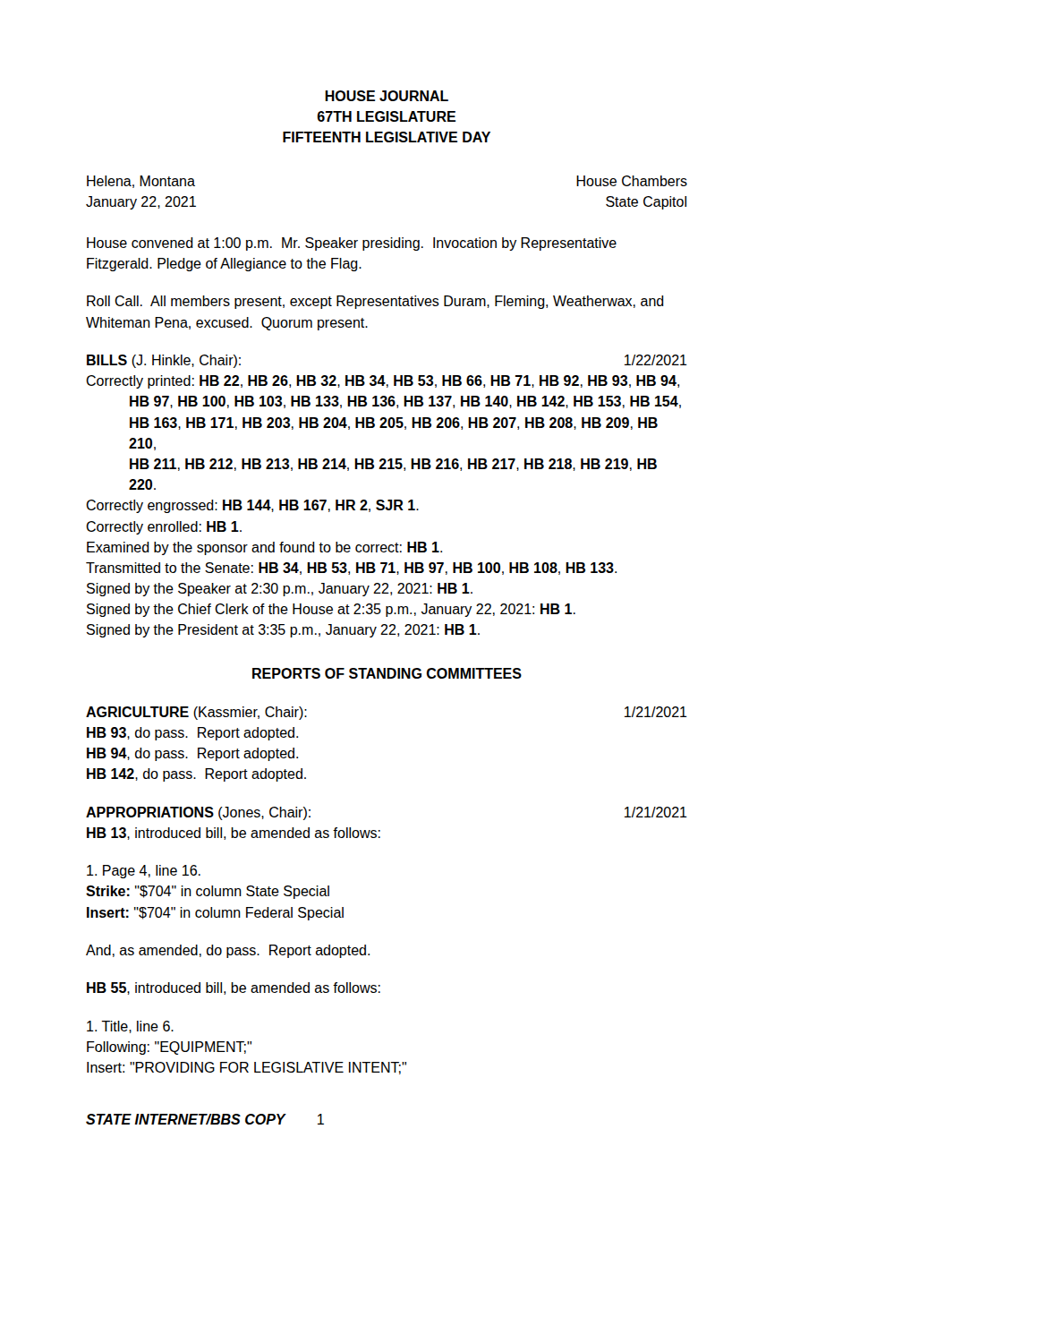HOUSE JOURNAL
67TH LEGISLATURE
FIFTEENTH LEGISLATIVE DAY
| Helena, Montana | House Chambers |
| January 22, 2021 | State Capitol |
House convened at 1:00 p.m. Mr. Speaker presiding. Invocation by Representative Fitzgerald. Pledge of Allegiance to the Flag.
Roll Call. All members present, except Representatives Duram, Fleming, Weatherwax, and Whiteman Pena, excused. Quorum present.
| BILLS (J. Hinkle, Chair): | 1/22/2021 |
Correctly printed: HB 22, HB 26, HB 32, HB 34, HB 53, HB 66, HB 71, HB 92, HB 93, HB 94,
HB 97, HB 100, HB 103, HB 133, HB 136, HB 137, HB 140, HB 142, HB 153, HB 154,
HB 163, HB 171, HB 203, HB 204, HB 205, HB 206, HB 207, HB 208, HB 209, HB 210,
HB 211, HB 212, HB 213, HB 214, HB 215, HB 216, HB 217, HB 218, HB 219, HB 220.
Correctly engrossed: HB 144, HB 167, HR 2, SJR 1.
Correctly enrolled: HB 1.
Examined by the sponsor and found to be correct: HB 1.
Transmitted to the Senate: HB 34, HB 53, HB 71, HB 97, HB 100, HB 108, HB 133.
Signed by the Speaker at 2:30 p.m., January 22, 2021: HB 1.
Signed by the Chief Clerk of the House at 2:35 p.m., January 22, 2021: HB 1.
Signed by the President at 3:35 p.m., January 22, 2021: HB 1.
REPORTS OF STANDING COMMITTEES
| AGRICULTURE (Kassmier, Chair): | 1/21/2021 |
HB 93, do pass. Report adopted.
HB 94, do pass. Report adopted.
HB 142, do pass. Report adopted.
| APPROPRIATIONS (Jones, Chair): | 1/21/2021 |
HB 13, introduced bill, be amended as follows:
1. Page 4, line 16.
Strike: "$704" in column State Special
Insert: "$704" in column Federal Special
And, as amended, do pass. Report adopted.
HB 55, introduced bill, be amended as follows:
1. Title, line 6.
Following: "EQUIPMENT;"
Insert: "PROVIDING FOR LEGISLATIVE INTENT;"
STATE INTERNET/BBS COPY1